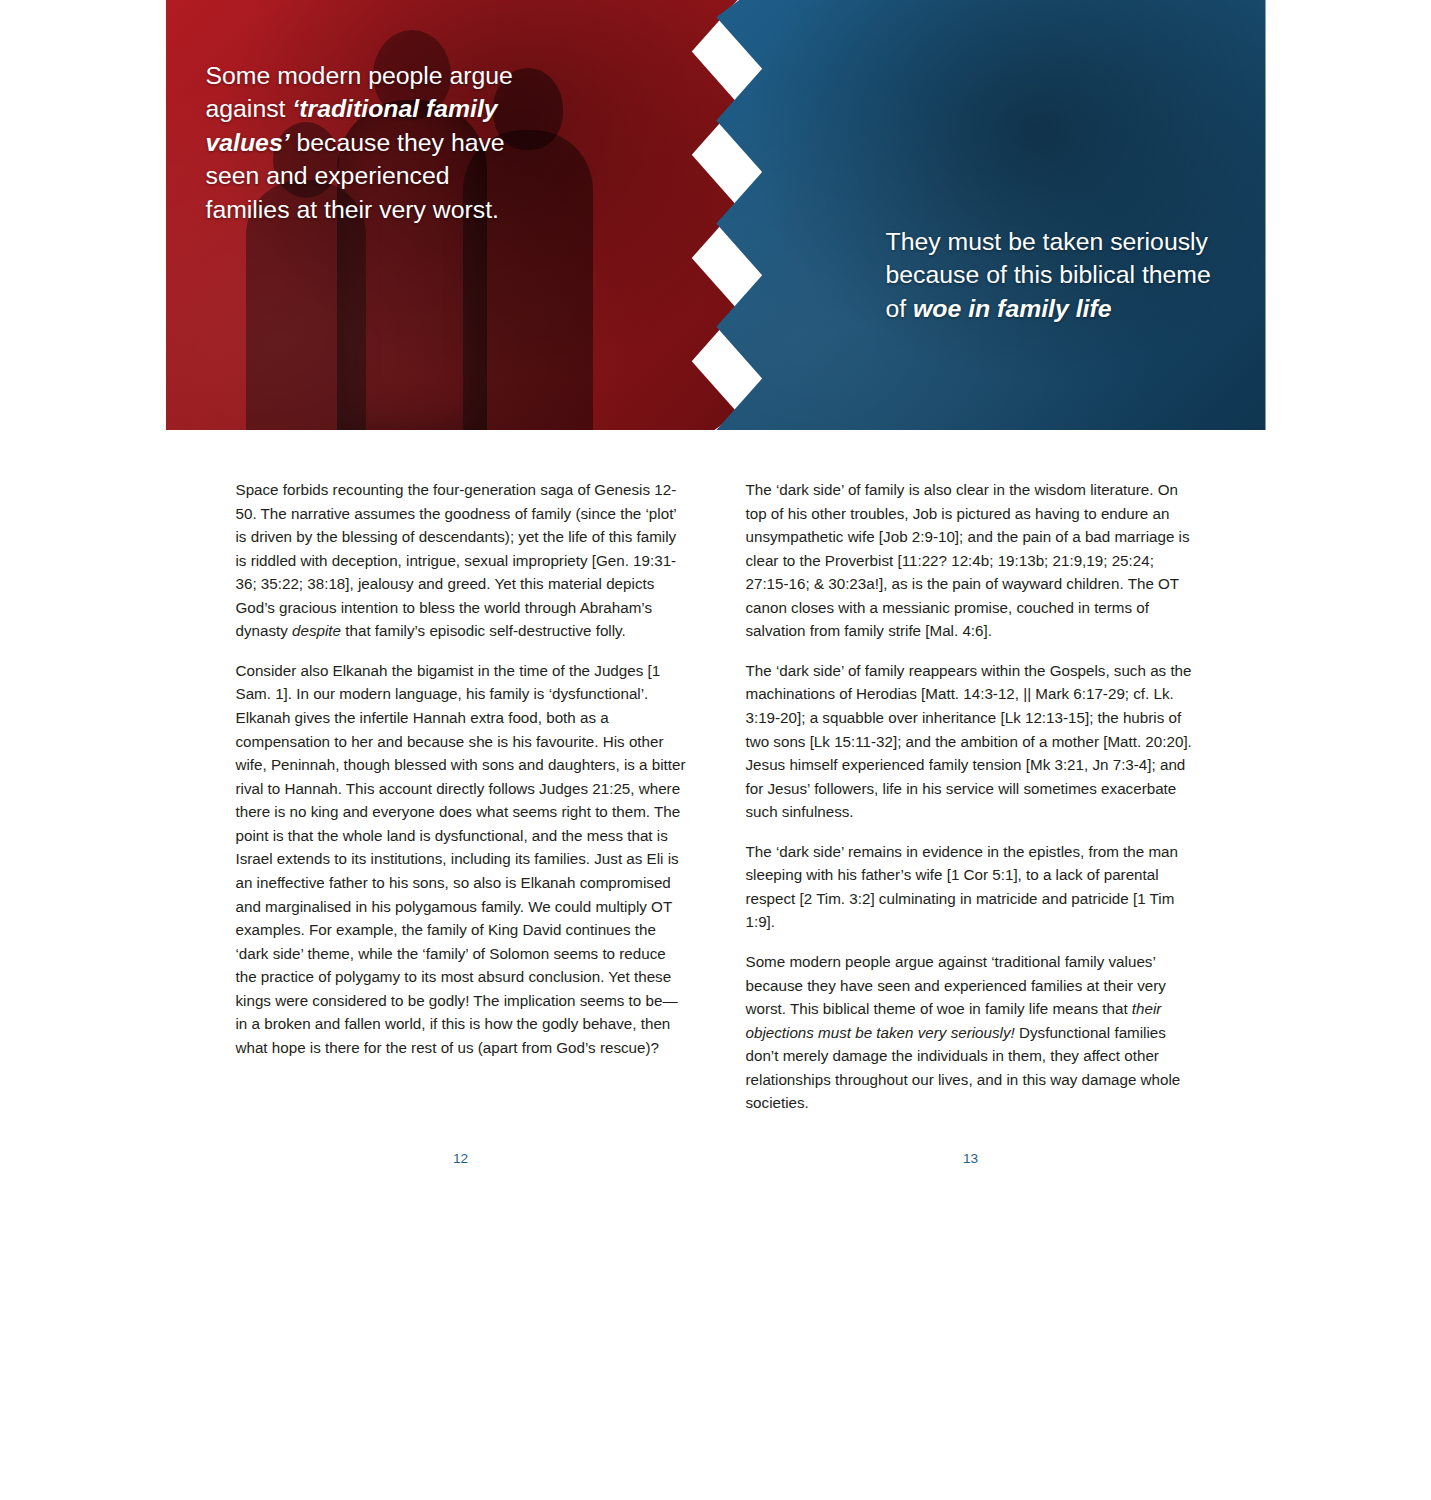Some modern people argue against ‘traditional family values’ because they have seen and experienced families at their very worst.
They must be taken seriously because of this biblical theme of woe in family life
Space forbids recounting the four-generation saga of Genesis 12-50. The narrative assumes the goodness of family (since the ‘plot’ is driven by the blessing of descendants); yet the life of this family is riddled with deception, intrigue, sexual impropriety [Gen. 19:31-36; 35:22; 38:18], jealousy and greed. Yet this material depicts God’s gracious intention to bless the world through Abraham’s dynasty despite that family’s episodic self-destructive folly.
Consider also Elkanah the bigamist in the time of the Judges [1 Sam. 1]. In our modern language, his family is ‘dysfunctional’. Elkanah gives the infertile Hannah extra food, both as a compensation to her and because she is his favourite. His other wife, Peninnah, though blessed with sons and daughters, is a bitter rival to Hannah. This account directly follows Judges 21:25, where there is no king and everyone does what seems right to them. The point is that the whole land is dysfunctional, and the mess that is Israel extends to its institutions, including its families. Just as Eli is an ineffective father to his sons, so also is Elkanah compromised and marginalised in his polygamous family. We could multiply OT examples. For example, the family of King David continues the ‘dark side’ theme, while the ‘family’ of Solomon seems to reduce the practice of polygamy to its most absurd conclusion. Yet these kings were considered to be godly! The implication seems to be—in a broken and fallen world, if this is how the godly behave, then what hope is there for the rest of us (apart from God’s rescue)?
The ‘dark side’ of family is also clear in the wisdom literature. On top of his other troubles, Job is pictured as having to endure an unsympathetic wife [Job 2:9-10]; and the pain of a bad marriage is clear to the Proverbist [11:22? 12:4b; 19:13b; 21:9,19; 25:24; 27:15-16; & 30:23a!], as is the pain of wayward children. The OT canon closes with a messianic promise, couched in terms of salvation from family strife [Mal. 4:6].
The ‘dark side’ of family reappears within the Gospels, such as the machinations of Herodias [Matt. 14:3-12, || Mark 6:17-29; cf. Lk. 3:19-20]; a squabble over inheritance [Lk 12:13-15]; the hubris of two sons [Lk 15:11-32]; and the ambition of a mother [Matt. 20:20]. Jesus himself experienced family tension [Mk 3:21, Jn 7:3-4]; and for Jesus’ followers, life in his service will sometimes exacerbate such sinfulness.
The ‘dark side’ remains in evidence in the epistles, from the man sleeping with his father’s wife [1 Cor 5:1], to a lack of parental respect [2 Tim. 3:2] culminating in matricide and patricide [1 Tim 1:9].
Some modern people argue against ‘traditional family values’ because they have seen and experienced families at their very worst. This biblical theme of woe in family life means that their objections must be taken very seriously! Dysfunctional families don’t merely damage the individuals in them, they affect other relationships throughout our lives, and in this way damage whole societies.
12
13